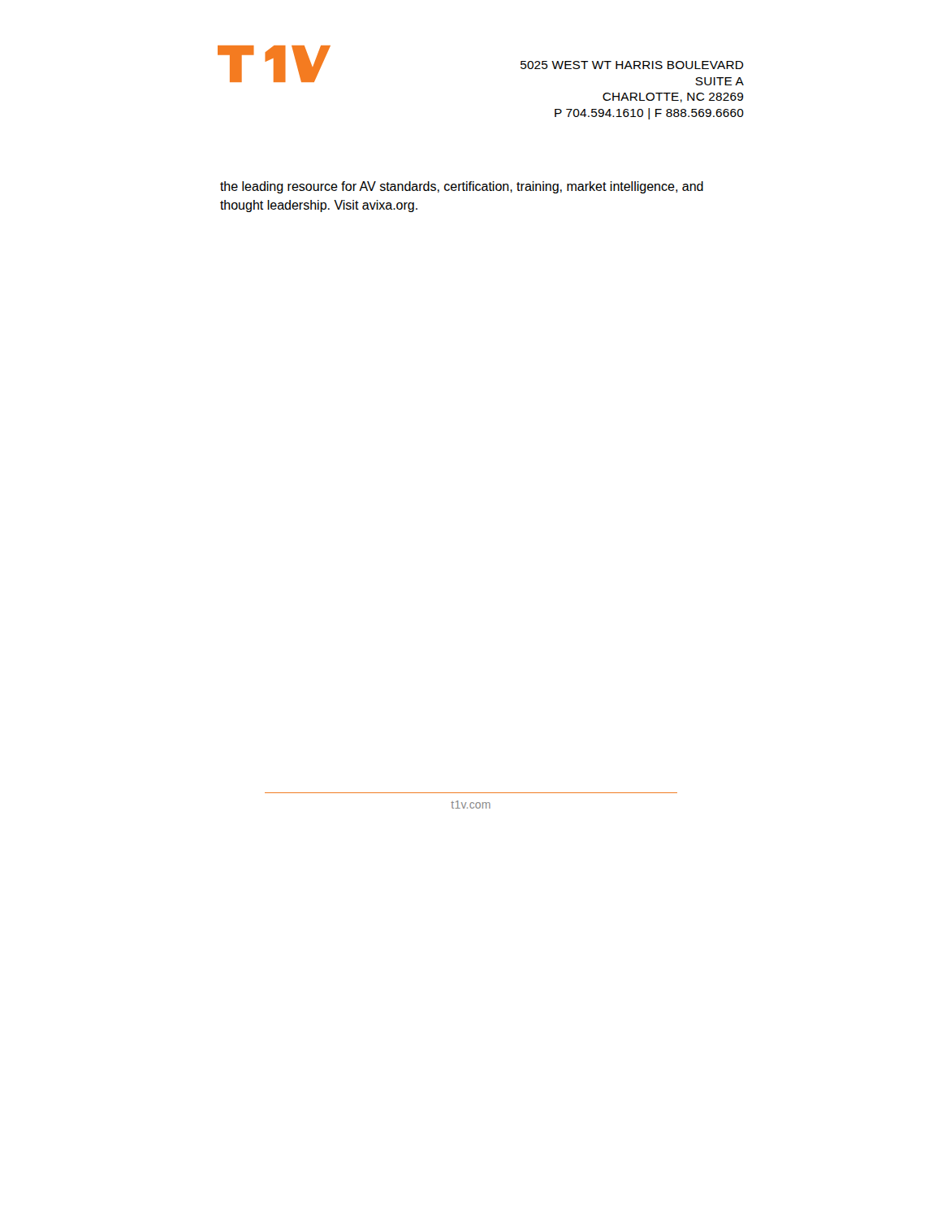5025 WEST WT HARRIS BOULEVARD
SUITE A
CHARLOTTE, NC 28269
P 704.594.1610 | F 888.569.6660
the leading resource for AV standards, certification, training, market intelligence, and thought leadership. Visit avixa.org.
t1v.com